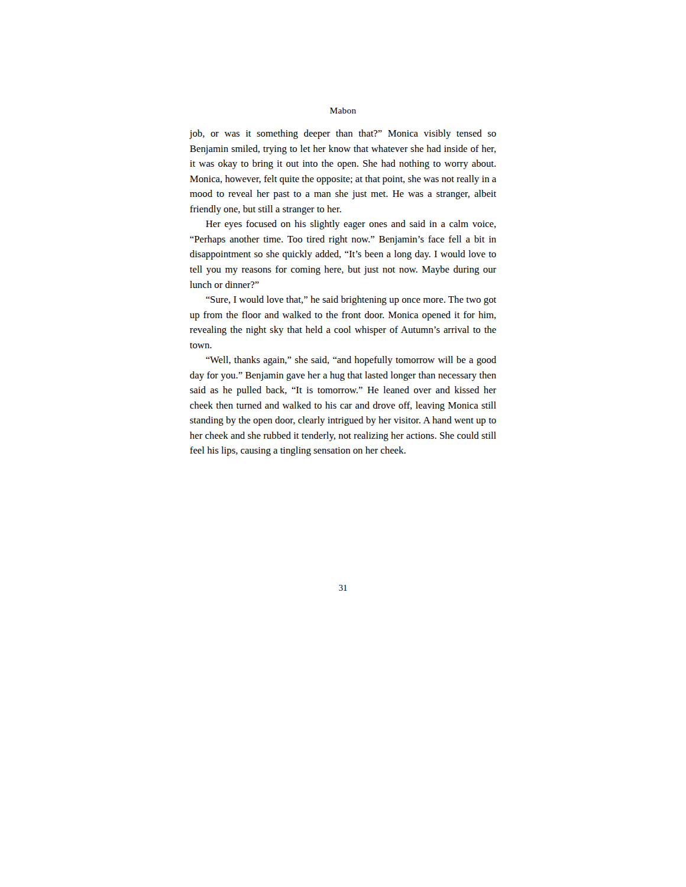Mabon
job, or was it something deeper than that?” Monica visibly tensed so Benjamin smiled, trying to let her know that whatever she had inside of her, it was okay to bring it out into the open. She had nothing to worry about. Monica, however, felt quite the opposite; at that point, she was not really in a mood to reveal her past to a man she just met. He was a stranger, albeit friendly one, but still a stranger to her.
Her eyes focused on his slightly eager ones and said in a calm voice, “Perhaps another time. Too tired right now.” Benjamin’s face fell a bit in disappointment so she quickly added, “It’s been a long day. I would love to tell you my reasons for coming here, but just not now. Maybe during our lunch or dinner?”
“Sure, I would love that,” he said brightening up once more. The two got up from the floor and walked to the front door. Monica opened it for him, revealing the night sky that held a cool whisper of Autumn’s arrival to the town.
“Well, thanks again,” she said, “and hopefully tomorrow will be a good day for you.” Benjamin gave her a hug that lasted longer than necessary then said as he pulled back, “It is tomorrow.” He leaned over and kissed her cheek then turned and walked to his car and drove off, leaving Monica still standing by the open door, clearly intrigued by her visitor. A hand went up to her cheek and she rubbed it tenderly, not realizing her actions. She could still feel his lips, causing a tingling sensation on her cheek.
31